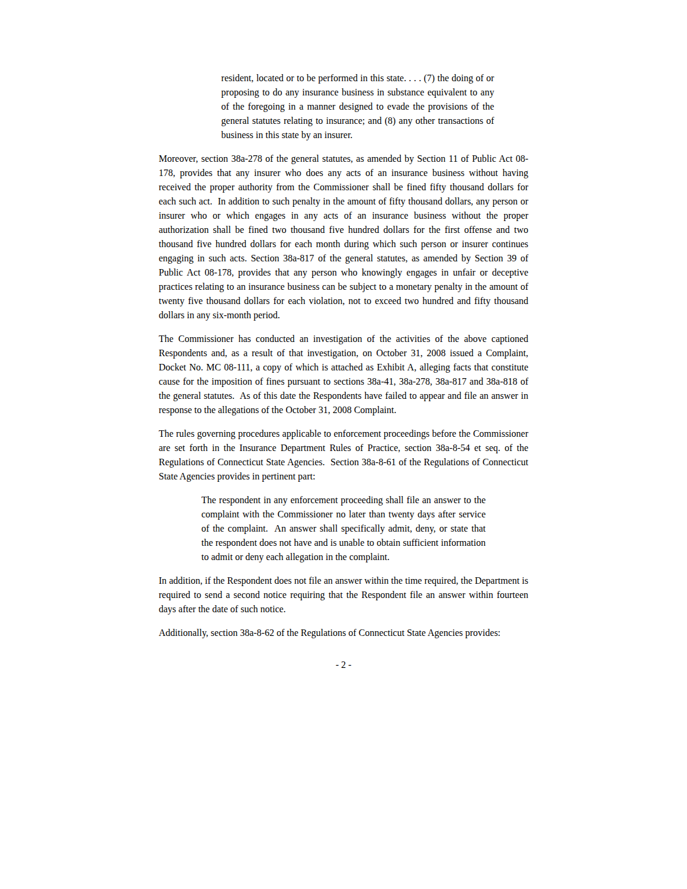resident, located or to be performed in this state. . . . (7) the doing of or proposing to do any insurance business in substance equivalent to any of the foregoing in a manner designed to evade the provisions of the general statutes relating to insurance; and (8) any other transactions of business in this state by an insurer.
Moreover, section 38a-278 of the general statutes, as amended by Section 11 of Public Act 08-178, provides that any insurer who does any acts of an insurance business without having received the proper authority from the Commissioner shall be fined fifty thousand dollars for each such act. In addition to such penalty in the amount of fifty thousand dollars, any person or insurer who or which engages in any acts of an insurance business without the proper authorization shall be fined two thousand five hundred dollars for the first offense and two thousand five hundred dollars for each month during which such person or insurer continues engaging in such acts. Section 38a-817 of the general statutes, as amended by Section 39 of Public Act 08-178, provides that any person who knowingly engages in unfair or deceptive practices relating to an insurance business can be subject to a monetary penalty in the amount of twenty five thousand dollars for each violation, not to exceed two hundred and fifty thousand dollars in any six-month period.
The Commissioner has conducted an investigation of the activities of the above captioned Respondents and, as a result of that investigation, on October 31, 2008 issued a Complaint, Docket No. MC 08-111, a copy of which is attached as Exhibit A, alleging facts that constitute cause for the imposition of fines pursuant to sections 38a-41, 38a-278, 38a-817 and 38a-818 of the general statutes. As of this date the Respondents have failed to appear and file an answer in response to the allegations of the October 31, 2008 Complaint.
The rules governing procedures applicable to enforcement proceedings before the Commissioner are set forth in the Insurance Department Rules of Practice, section 38a-8-54 et seq. of the Regulations of Connecticut State Agencies. Section 38a-8-61 of the Regulations of Connecticut State Agencies provides in pertinent part:
The respondent in any enforcement proceeding shall file an answer to the complaint with the Commissioner no later than twenty days after service of the complaint. An answer shall specifically admit, deny, or state that the respondent does not have and is unable to obtain sufficient information to admit or deny each allegation in the complaint.
In addition, if the Respondent does not file an answer within the time required, the Department is required to send a second notice requiring that the Respondent file an answer within fourteen days after the date of such notice.
Additionally, section 38a-8-62 of the Regulations of Connecticut State Agencies provides:
- 2 -